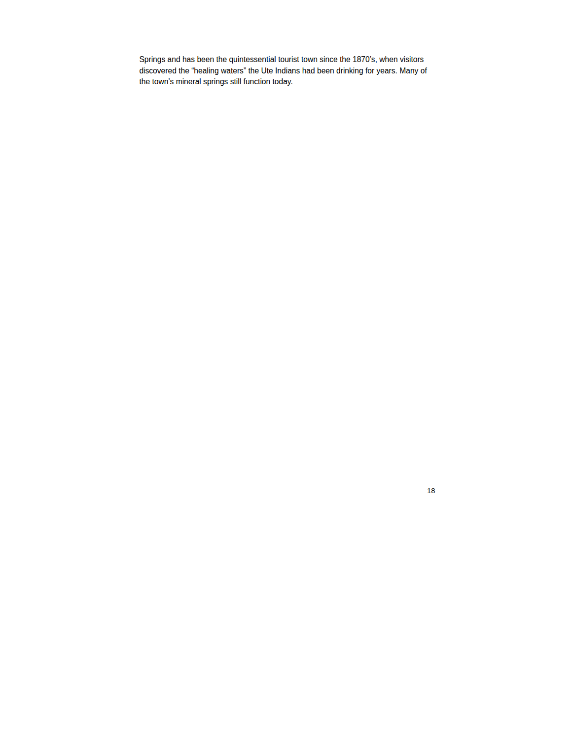Springs and has been the quintessential tourist town since the 1870’s, when visitors discovered the “healing waters” the Ute Indians had been drinking for years. Many of the town’s mineral springs still function today.
18